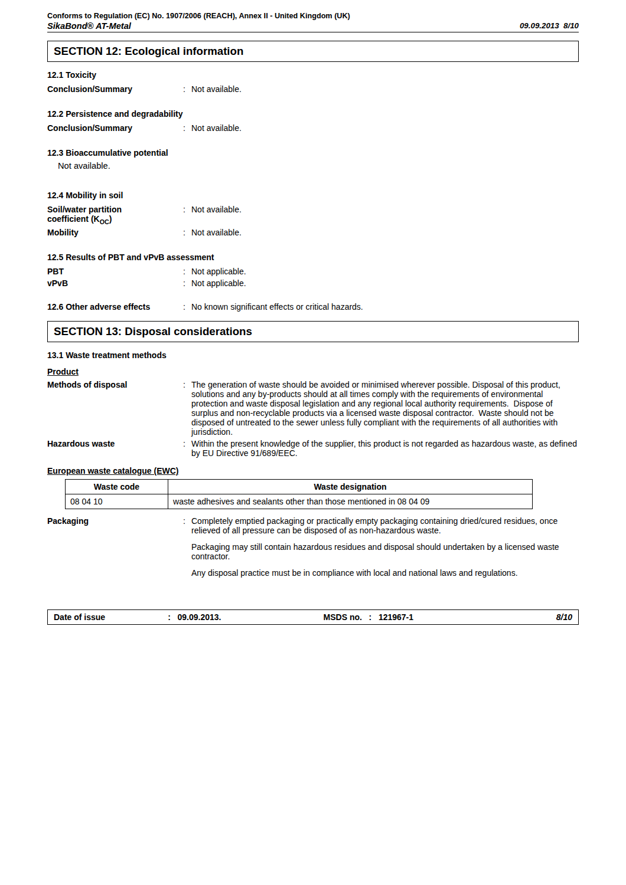Conforms to Regulation (EC) No. 1907/2006 (REACH), Annex II - United Kingdom (UK)
SikaBond® AT-Metal 09.09.2013 8/10
SECTION 12: Ecological information
12.1 Toxicity
| Conclusion/Summary | : | Not available. |
12.2 Persistence and degradability
| Conclusion/Summary | : | Not available. |
12.3 Bioaccumulative potential
Not available.
12.4 Mobility in soil
| Soil/water partition coefficient (K OC ) | : | Not available. |
| Mobility | : | Not available. |
12.5 Results of PBT and vPvB assessment
| PBT | : | Not applicable. |
| vPvB | : | Not applicable. |
| 12.6 Other adverse effects | : | No known significant effects or critical hazards. |
SECTION 13: Disposal considerations
13.1 Waste treatment methods
Product
| Methods of disposal | : | The generation of waste should be avoided or minimised wherever possible. Disposal of this product, solutions and any by-products should at all times comply with the requirements of environmental protection and waste disposal legislation and any regional local authority requirements. Dispose of surplus and non-recyclable products via a licensed waste disposal contractor. Waste should not be disposed of untreated to the sewer unless fully compliant with the requirements of all authorities with jurisdiction. |
| Hazardous waste | : | Within the present knowledge of the supplier, this product is not regarded as hazardous waste, as defined by EU Directive 91/689/EEC. |
European waste catalogue (EWC)
| Waste code | Waste designation |
| --- | --- |
| 08 04 10 | waste adhesives and sealants other than those mentioned in 08 04 09 |
| Packaging | : | Completely emptied packaging or practically empty packaging containing dried/cured residues, once relieved of all pressure can be disposed of as non-hazardous waste. Packaging may still contain hazardous residues and disposal should undertaken by a licensed waste contractor. Any disposal practice must be in compliance with local and national laws and regulations. |
Date of issue
: 09.09.2013.
MSDS no. : 121967-1
8/10